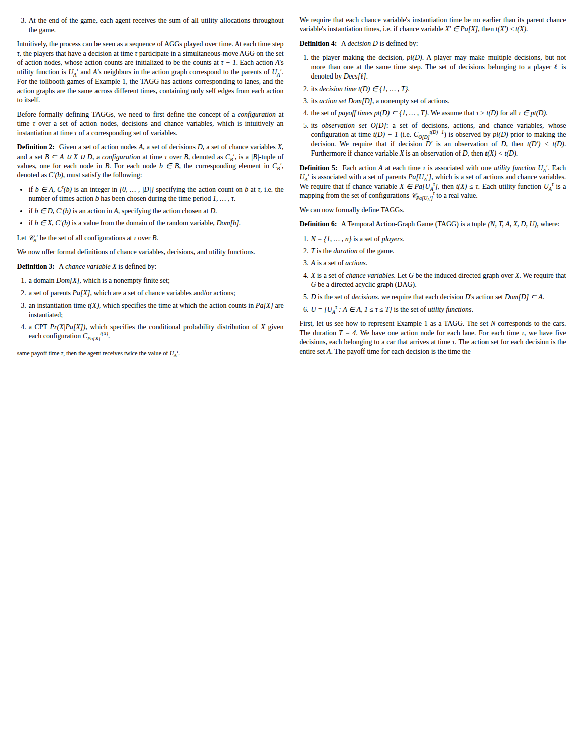At the end of the game, each agent receives the sum of all utility allocations throughout the game.
Intuitively, the process can be seen as a sequence of AGGs played over time. At each time step τ, the players that have a decision at time τ participate in a simultaneous-move AGG on the set of action nodes, whose action counts are initialized to be the counts at τ − 1. Each action A's utility function is UAτ and A's neighbors in the action graph correspond to the parents of UAτ. For the tollbooth games of Example 1, the TAGG has actions corresponding to lanes, and the action graphs are the same across different times, containing only self edges from each action to itself.
Before formally defining TAGGs, we need to first define the concept of a configuration at time τ over a set of action nodes, decisions and chance variables, which is intuitively an instantiation at time τ of a corresponding set of variables.
Definition 2: Given a set of action nodes A, a set of decisions D, a set of chance variables X, and a set B ⊆ A ∪ X ∪ D, a configuration at time τ over B, denoted as CBτ, is a |B|-tuple of values, one for each node in B. For each node b ∈ B, the corresponding element in CBτ, denoted as Cτ(b), must satisfy the following:
if b ∈ A, Cτ(b) is an integer in {0, … , |D|} specifying the action count on b at τ, i.e. the number of times action b has been chosen during the time period 1, … , τ.
if b ∈ D, Cτ(b) is an action in A, specifying the action chosen at D.
if b ∈ X, Cτ(b) is a value from the domain of the random variable, Dom[b].
Let 𝒞Bτ be the set of all configurations at τ over B.
We now offer formal definitions of chance variables, decisions, and utility functions.
Definition 3: A chance variable X is defined by:
a domain Dom[X], which is a nonempty finite set;
a set of parents Pa[X], which are a set of chance variables and/or actions;
an instantiation time t(X), which specifies the time at which the action counts in Pa[X] are instantiated;
a CPT Pr(X|Pa[X]), which specifies the conditional probability distribution of X given each configuration CPa[X]t(X).
same payoff time τ, then the agent receives twice the value of UAτ.
We require that each chance variable's instantiation time be no earlier than its parent chance variable's instantiation times, i.e. if chance variable X′ ∈ Pa[X], then t(X′) ≤ t(X).
Definition 4: A decision D is defined by:
the player making the decision, pl(D). A player may make multiple decisions, but not more than one at the same time step. The set of decisions belonging to a player ℓ is denoted by Decs[ℓ].
its decision time t(D) ∈ {1, … , T}.
its action set Dom[D], a nonempty set of actions.
the set of payoff times pt(D) ⊆ {1, … , T}. We assume that τ ≥ t(D) for all τ ∈ pt(D).
its observation set O[D]: a set of decisions, actions, and chance variables, whose configuration at time t(D) − 1 (i.e. CO[D]t(D)−1) is observed by pl(D) prior to making the decision. We require that if decision D′ is an observation of D, then t(D′) < t(D). Furthermore if chance variable X is an observation of D, then t(X) < t(D).
Definition 5: Each action A at each time τ is associated with one utility function UAτ. Each UAτ is associated with a set of parents Pa[UAτ], which is a set of actions and chance variables. We require that if chance variable X ∈ Pa[UAτ], then t(X) ≤ τ. Each utility function UAτ is a mapping from the set of configurations 𝒞Pa[UAτ]τ to a real value.
We can now formally define TAGGs.
Definition 6: A Temporal Action-Graph Game (TAGG) is a tuple (N, T, A, X, D, U), where:
N = {1, … , n} is a set of players.
T is the duration of the game.
A is a set of actions.
X is a set of chance variables. Let G be the induced directed graph over X. We require that G be a directed acyclic graph (DAG).
D is the set of decisions. we require that each decision D's action set Dom[D] ⊆ A.
U = {UAτ : A ∈ A, 1 ≤ τ ≤ T} is the set of utility functions.
First, let us see how to represent Example 1 as a TAGG. The set N corresponds to the cars. The duration T = 4. We have one action node for each lane. For each time τ, we have five decisions, each belonging to a car that arrives at time τ. The action set for each decision is the entire set A. The payoff time for each decision is the time the